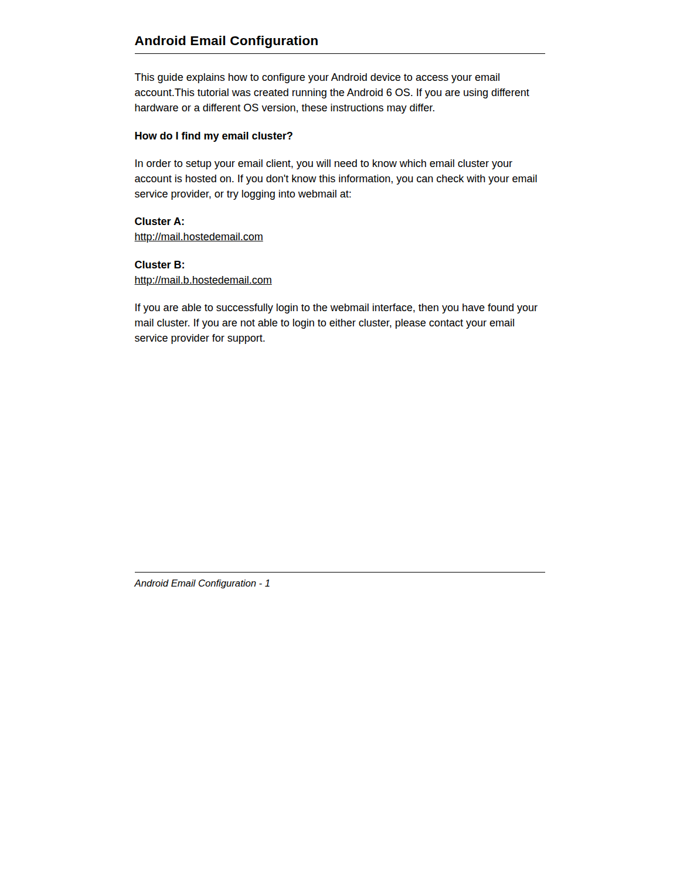Android Email Configuration
This guide explains how to configure your Android device to access your email account.This tutorial was created running the Android 6 OS. If you are using different hardware or a different OS version, these instructions may differ.
How do I find my email cluster?
In order to setup your email client, you will need to know which email cluster your account is hosted on. If you don't know this information, you can check with your email service provider, or try logging into webmail at:
Cluster A:
http://mail.hostedemail.com
Cluster B:
http://mail.b.hostedemail.com
If you are able to successfully login to the webmail interface, then you have found your mail cluster. If you are not able to login to either cluster, please contact your email service provider for support.
Android Email Configuration - 1